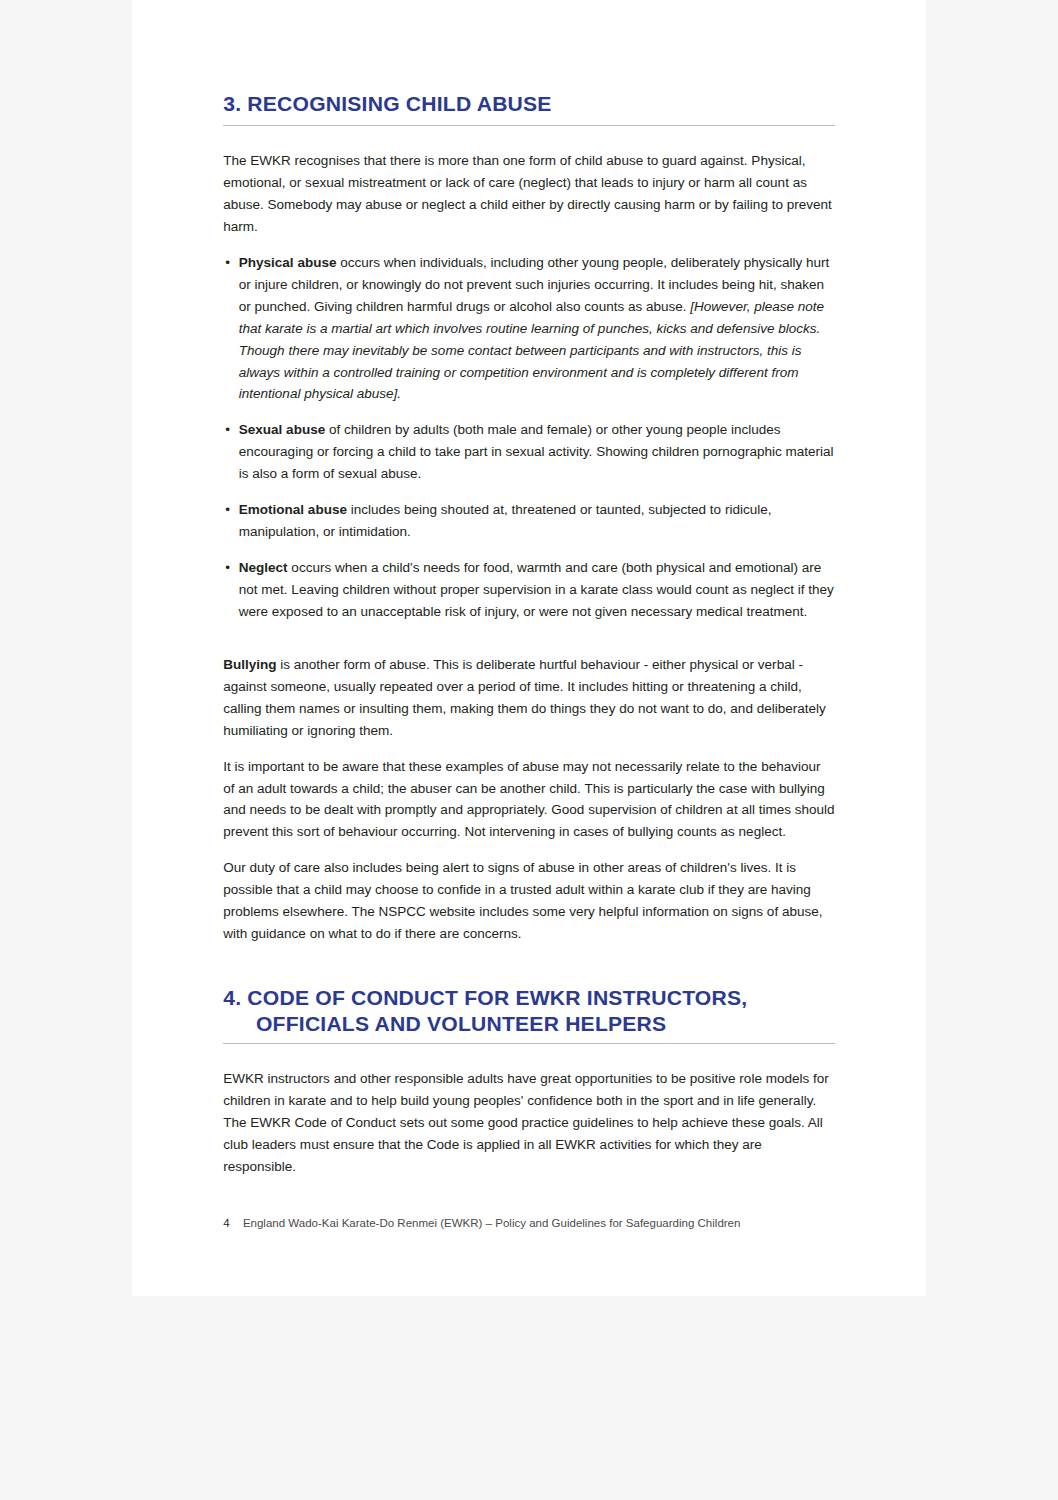3. RECOGNISING CHILD ABUSE
The EWKR recognises that there is more than one form of child abuse to guard against. Physical, emotional, or sexual mistreatment or lack of care (neglect) that leads to injury or harm all count as abuse. Somebody may abuse or neglect a child either by directly causing harm or by failing to prevent harm.
Physical abuse occurs when individuals, including other young people, deliberately physically hurt or injure children, or knowingly do not prevent such injuries occurring. It includes being hit, shaken or punched. Giving children harmful drugs or alcohol also counts as abuse. [However, please note that karate is a martial art which involves routine learning of punches, kicks and defensive blocks. Though there may inevitably be some contact between participants and with instructors, this is always within a controlled training or competition environment and is completely different from intentional physical abuse].
Sexual abuse of children by adults (both male and female) or other young people includes encouraging or forcing a child to take part in sexual activity. Showing children pornographic material is also a form of sexual abuse.
Emotional abuse includes being shouted at, threatened or taunted, subjected to ridicule, manipulation, or intimidation.
Neglect occurs when a child's needs for food, warmth and care (both physical and emotional) are not met. Leaving children without proper supervision in a karate class would count as neglect if they were exposed to an unacceptable risk of injury, or were not given necessary medical treatment.
Bullying is another form of abuse. This is deliberate hurtful behaviour - either physical or verbal - against someone, usually repeated over a period of time. It includes hitting or threatening a child, calling them names or insulting them, making them do things they do not want to do, and deliberately humiliating or ignoring them.
It is important to be aware that these examples of abuse may not necessarily relate to the behaviour of an adult towards a child; the abuser can be another child. This is particularly the case with bullying and needs to be dealt with promptly and appropriately. Good supervision of children at all times should prevent this sort of behaviour occurring. Not intervening in cases of bullying counts as neglect.
Our duty of care also includes being alert to signs of abuse in other areas of children's lives. It is possible that a child may choose to confide in a trusted adult within a karate club if they are having problems elsewhere. The NSPCC website includes some very helpful information on signs of abuse, with guidance on what to do if there are concerns.
4. CODE OF CONDUCT FOR EWKR INSTRUCTORS, OFFICIALS AND VOLUNTEER HELPERS
EWKR instructors and other responsible adults have great opportunities to be positive role models for children in karate and to help build young peoples' confidence both in the sport and in life generally. The EWKR Code of Conduct sets out some good practice guidelines to help achieve these goals. All club leaders must ensure that the Code is applied in all EWKR activities for which they are responsible.
4 England Wado-Kai Karate-Do Renmei (EWKR) – Policy and Guidelines for Safeguarding Children